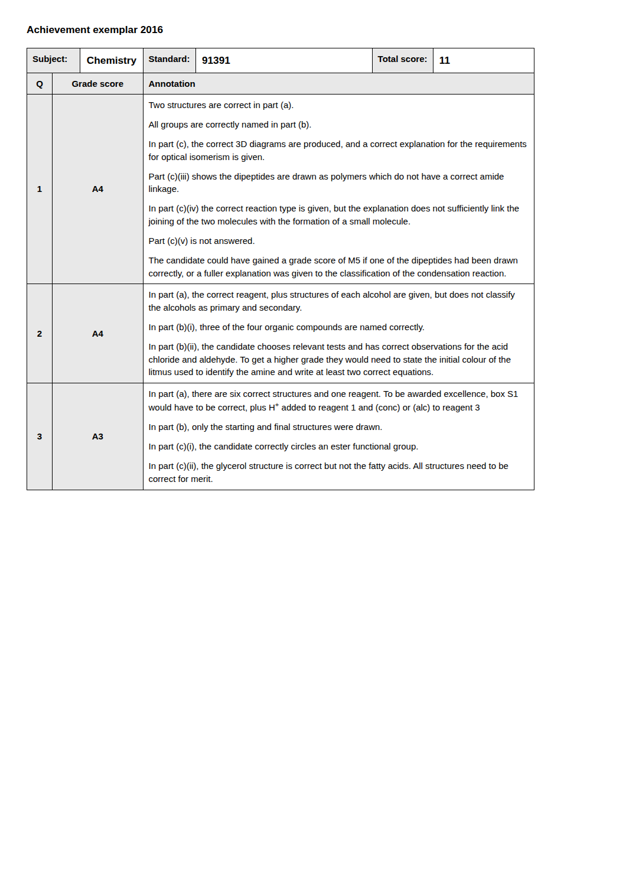Achievement exemplar 2016
| Subject: | Chemistry | Standard: | 91391 | Total score: | 11 |
| Q | Grade score | Annotation |
| 1 | A4 | Two structures are correct in part (a). All groups are correctly named in part (b). In part (c), the correct 3D diagrams are produced, and a correct explanation for the requirements for optical isomerism is given. Part (c)(iii) shows the dipeptides are drawn as polymers which do not have a correct amide linkage. In part (c)(iv) the correct reaction type is given, but the explanation does not sufficiently link the joining of the two molecules with the formation of a small molecule. Part (c)(v) is not answered. The candidate could have gained a grade score of M5 if one of the dipeptides had been drawn correctly, or a fuller explanation was given to the classification of the condensation reaction. |
| 2 | A4 | In part (a), the correct reagent, plus structures of each alcohol are given, but does not classify the alcohols as primary and secondary. In part (b)(i), three of the four organic compounds are named correctly. In part (b)(ii), the candidate chooses relevant tests and has correct observations for the acid chloride and aldehyde. To get a higher grade they would need to state the initial colour of the litmus used to identify the amine and write at least two correct equations. |
| 3 | A3 | In part (a), there are six correct structures and one reagent. To be awarded excellence, box S1 would have to be correct, plus H + added to reagent 1 and (conc) or (alc) to reagent 3 In part (b), only the starting and final structures were drawn. In part (c)(i), the candidate correctly circles an ester functional group. In part (c)(ii), the glycerol structure is correct but not the fatty acids. All structures need to be correct for merit. |